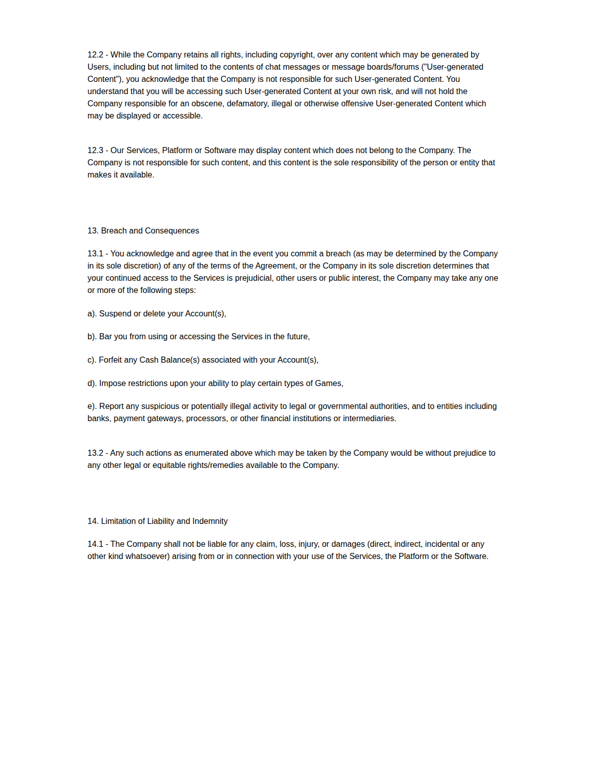12.2 - While the Company retains all rights, including copyright, over any content which may be generated by Users, including but not limited to the contents of chat messages or message boards/forums ("User-generated Content"), you acknowledge that the Company is not responsible for such User-generated Content. You understand that you will be accessing such User-generated Content at your own risk, and will not hold the Company responsible for an obscene, defamatory, illegal or otherwise offensive User-generated Content which may be displayed or accessible.
12.3 - Our Services, Platform or Software may display content which does not belong to the Company. The Company is not responsible for such content, and this content is the sole responsibility of the person or entity that makes it available.
13. Breach and Consequences
13.1 - You acknowledge and agree that in the event you commit a breach (as may be determined by the Company in its sole discretion) of any of the terms of the Agreement, or the Company in its sole discretion determines that your continued access to the Services is prejudicial, other users or public interest, the Company may take any one or more of the following steps:
a). Suspend or delete your Account(s),
b). Bar you from using or accessing the Services in the future,
c). Forfeit any Cash Balance(s) associated with your Account(s),
d). Impose restrictions upon your ability to play certain types of Games,
e). Report any suspicious or potentially illegal activity to legal or governmental authorities, and to entities including banks, payment gateways, processors, or other financial institutions or intermediaries.
13.2 - Any such actions as enumerated above which may be taken by the Company would be without prejudice to any other legal or equitable rights/remedies available to the Company.
14. Limitation of Liability and Indemnity
14.1 - The Company shall not be liable for any claim, loss, injury, or damages (direct, indirect, incidental or any other kind whatsoever) arising from or in connection with your use of the Services, the Platform or the Software.